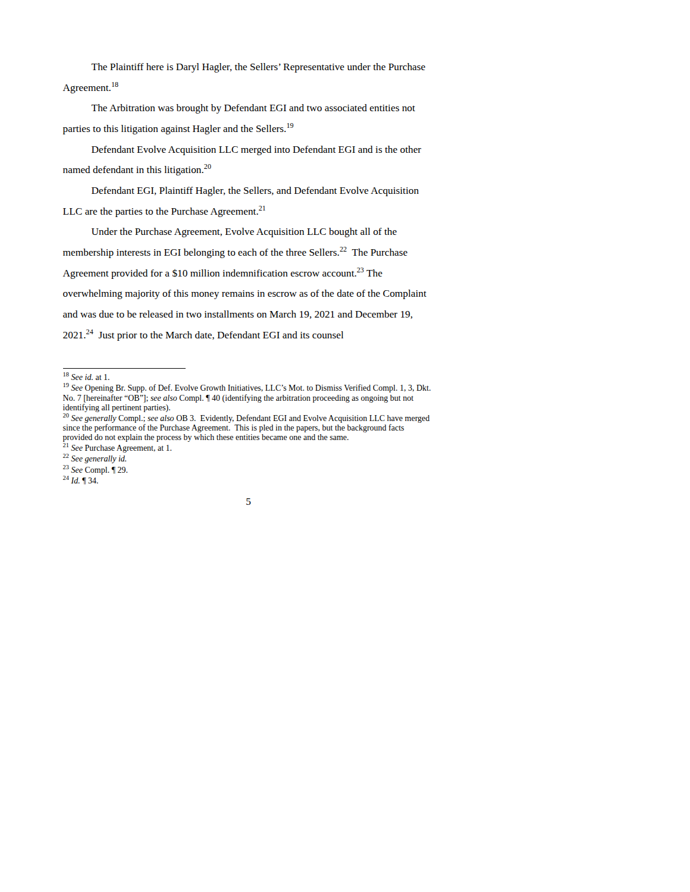The Plaintiff here is Daryl Hagler, the Sellers’ Representative under the Purchase Agreement.18
The Arbitration was brought by Defendant EGI and two associated entities not parties to this litigation against Hagler and the Sellers.19
Defendant Evolve Acquisition LLC merged into Defendant EGI and is the other named defendant in this litigation.20
Defendant EGI, Plaintiff Hagler, the Sellers, and Defendant Evolve Acquisition LLC are the parties to the Purchase Agreement.21
Under the Purchase Agreement, Evolve Acquisition LLC bought all of the membership interests in EGI belonging to each of the three Sellers.22 The Purchase Agreement provided for a $10 million indemnification escrow account.23 The overwhelming majority of this money remains in escrow as of the date of the Complaint and was due to be released in two installments on March 19, 2021 and December 19, 2021.24 Just prior to the March date, Defendant EGI and its counsel
18 See id. at 1.
19 See Opening Br. Supp. of Def. Evolve Growth Initiatives, LLC’s Mot. to Dismiss Verified Compl. 1, 3, Dkt. No. 7 [hereinafter “OB”]; see also Compl. ¶ 40 (identifying the arbitration proceeding as ongoing but not identifying all pertinent parties).
20 See generally Compl.; see also OB 3. Evidently, Defendant EGI and Evolve Acquisition LLC have merged since the performance of the Purchase Agreement. This is pled in the papers, but the background facts provided do not explain the process by which these entities became one and the same.
21 See Purchase Agreement, at 1.
22 See generally id.
23 See Compl. ¶ 29.
24 Id. ¶ 34.
5